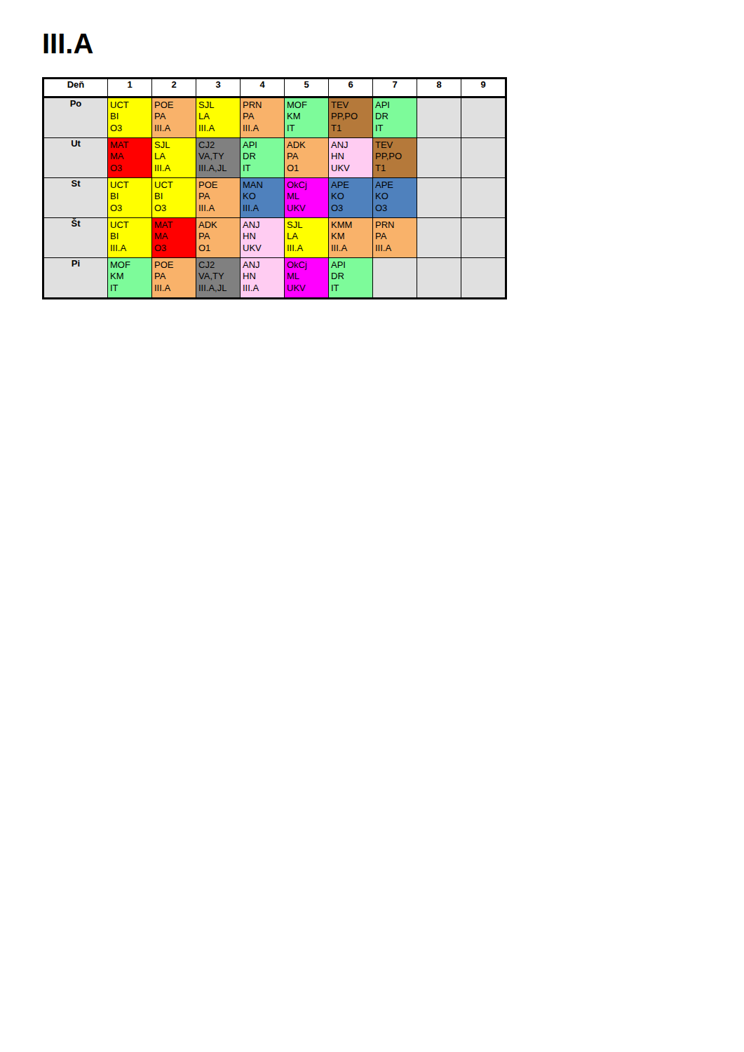III.A
| Deň | 1 | 2 | 3 | 4 | 5 | 6 | 7 | 8 | 9 |
| --- | --- | --- | --- | --- | --- | --- | --- | --- | --- |
| Po | UCT BI O3 | POE PA III.A | SJL LA III.A | PRN PA III.A | MOF KM IT | TEV PP,PO T1 | API DR IT | | |
| Ut | MAT MA O3 | SJL LA III.A | CJ2 VA,TY III.A,JL | API DR IT | ADK PA O1 | ANJ HN UKV | TEV PP,PO T1 | | |
| St | UCT BI O3 | UCT BI O3 | POE PA III.A | MAN KO III.A | OkCj ML UKV | APE KO O3 | APE KO O3 | | |
| Št | UCT BI III.A | MAT MA O3 | ADK PA O1 | ANJ HN UKV | SJL LA III.A | KMM KM III.A | PRN PA III.A | | |
| Pi | MOF KM IT | POE PA III.A | CJ2 VA,TY III.A,JL | ANJ HN III.A | OkCj ML UKV | API DR IT | | | |